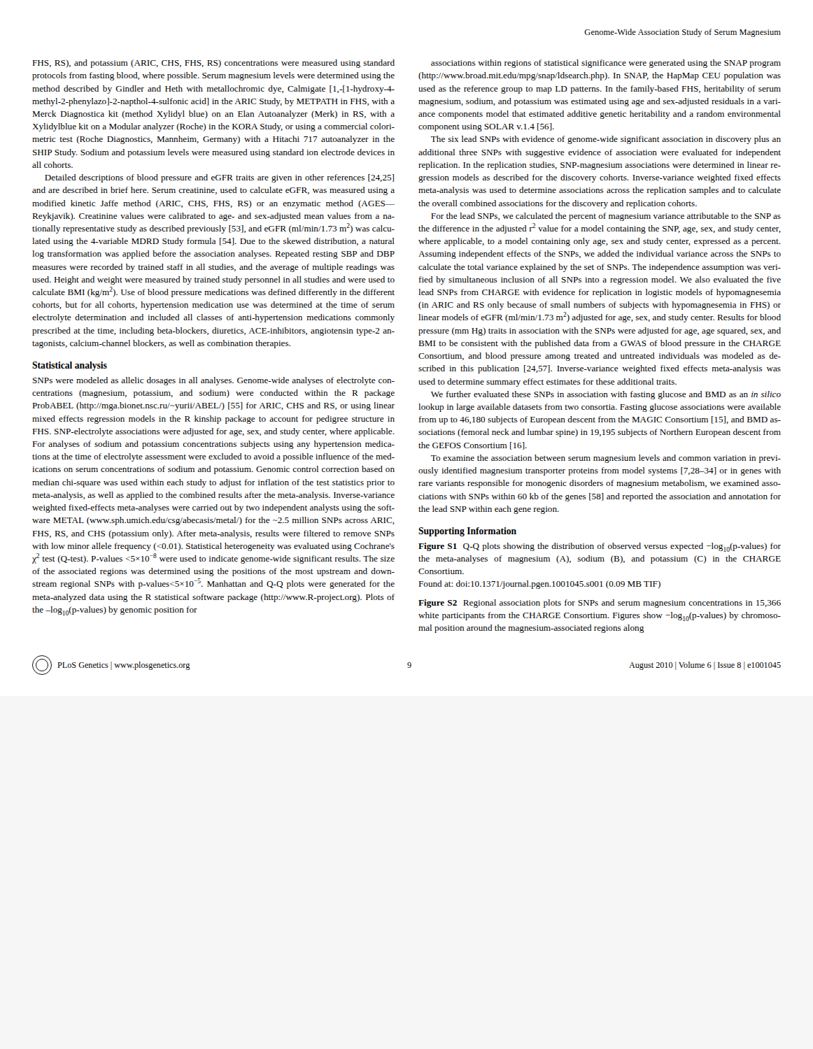Genome-Wide Association Study of Serum Magnesium
FHS, RS), and potassium (ARIC, CHS, FHS, RS) concentrations were measured using standard protocols from fasting blood, where possible. Serum magnesium levels were determined using the method described by Gindler and Heth with metallochromic dye, Calmigate [1,-[1-hydroxy-4-methyl-2-phenylazo]-2-napthol-4-sulfonic acid] in the ARIC Study, by METPATH in FHS, with a Merck Diagnostica kit (method Xylidyl blue) on an Elan Autoanalyzer (Merk) in RS, with a Xylidylblue kit on a Modular analyzer (Roche) in the KORA Study, or using a commercial colorimetric test (Roche Diagnostics, Mannheim, Germany) with a Hitachi 717 autoanalyzer in the SHIP Study. Sodium and potassium levels were measured using standard ion electrode devices in all cohorts.
Detailed descriptions of blood pressure and eGFR traits are given in other references [24,25] and are described in brief here. Serum creatinine, used to calculate eGFR, was measured using a modified kinetic Jaffe method (ARIC, CHS, FHS, RS) or an enzymatic method (AGES—Reykjavik). Creatinine values were calibrated to age- and sex-adjusted mean values from a nationally representative study as described previously [53], and eGFR (ml/min/1.73 m2) was calculated using the 4-variable MDRD Study formula [54]. Due to the skewed distribution, a natural log transformation was applied before the association analyses. Repeated resting SBP and DBP measures were recorded by trained staff in all studies, and the average of multiple readings was used. Height and weight were measured by trained study personnel in all studies and were used to calculate BMI (kg/m2). Use of blood pressure medications was defined differently in the different cohorts, but for all cohorts, hypertension medication use was determined at the time of serum electrolyte determination and included all classes of anti-hypertension medications commonly prescribed at the time, including beta-blockers, diuretics, ACE-inhibitors, angiotensin type-2 antagonists, calcium-channel blockers, as well as combination therapies.
Statistical analysis
SNPs were modeled as allelic dosages in all analyses. Genome-wide analyses of electrolyte concentrations (magnesium, potassium, and sodium) were conducted within the R package ProbABEL (http://mga.bionet.nsc.ru/~yurii/ABEL/) [55] for ARIC, CHS and RS, or using linear mixed effects regression models in the R kinship package to account for pedigree structure in FHS. SNP-electrolyte associations were adjusted for age, sex, and study center, where applicable. For analyses of sodium and potassium concentrations subjects using any hypertension medications at the time of electrolyte assessment were excluded to avoid a possible influence of the medications on serum concentrations of sodium and potassium. Genomic control correction based on median chi-square was used within each study to adjust for inflation of the test statistics prior to meta-analysis, as well as applied to the combined results after the meta-analysis. Inverse-variance weighted fixed-effects meta-analyses were carried out by two independent analysts using the software METAL (www.sph.umich.edu/csg/abecasis/metal/) for the ~2.5 million SNPs across ARIC, FHS, RS, and CHS (potassium only). After meta-analysis, results were filtered to remove SNPs with low minor allele frequency (<0.01). Statistical heterogeneity was evaluated using Cochrane's χ2 test (Q-test). P-values <5×10−8 were used to indicate genome-wide significant results. The size of the associated regions was determined using the positions of the most upstream and downstream regional SNPs with p-values<5×10−5. Manhattan and Q-Q plots were generated for the meta-analyzed data using the R statistical software package (http://www.R-project.org). Plots of the –log10(p-values) by genomic position for
associations within regions of statistical significance were generated using the SNAP program (http://www.broad.mit.edu/mpg/snap/ldsearch.php). In SNAP, the HapMap CEU population was used as the reference group to map LD patterns. In the family-based FHS, heritability of serum magnesium, sodium, and potassium was estimated using age and sex-adjusted residuals in a variance components model that estimated additive genetic heritability and a random environmental component using SOLAR v.1.4 [56].
The six lead SNPs with evidence of genome-wide significant association in discovery plus an additional three SNPs with suggestive evidence of association were evaluated for independent replication. In the replication studies, SNP-magnesium associations were determined in linear regression models as described for the discovery cohorts. Inverse-variance weighted fixed effects meta-analysis was used to determine associations across the replication samples and to calculate the overall combined associations for the discovery and replication cohorts.
For the lead SNPs, we calculated the percent of magnesium variance attributable to the SNP as the difference in the adjusted r2 value for a model containing the SNP, age, sex, and study center, where applicable, to a model containing only age, sex and study center, expressed as a percent. Assuming independent effects of the SNPs, we added the individual variance across the SNPs to calculate the total variance explained by the set of SNPs. The independence assumption was verified by simultaneous inclusion of all SNPs into a regression model. We also evaluated the five lead SNPs from CHARGE with evidence for replication in logistic models of hypomagnesemia (in ARIC and RS only because of small numbers of subjects with hypomagnesemia in FHS) or linear models of eGFR (ml/min/1.73 m2) adjusted for age, sex, and study center. Results for blood pressure (mm Hg) traits in association with the SNPs were adjusted for age, age squared, sex, and BMI to be consistent with the published data from a GWAS of blood pressure in the CHARGE Consortium, and blood pressure among treated and untreated individuals was modeled as described in this publication [24,57]. Inverse-variance weighted fixed effects meta-analysis was used to determine summary effect estimates for these additional traits.
We further evaluated these SNPs in association with fasting glucose and BMD as an in silico lookup in large available datasets from two consortia. Fasting glucose associations were available from up to 46,180 subjects of European descent from the MAGIC Consortium [15], and BMD associations (femoral neck and lumbar spine) in 19,195 subjects of Northern European descent from the GEFOS Consortium [16].
To examine the association between serum magnesium levels and common variation in previously identified magnesium transporter proteins from model systems [7,28–34] or in genes with rare variants responsible for monogenic disorders of magnesium metabolism, we examined associations with SNPs within 60 kb of the genes [58] and reported the association and annotation for the lead SNP within each gene region.
Supporting Information
Figure S1 Q-Q plots showing the distribution of observed versus expected −log10(p-values) for the meta-analyses of magnesium (A), sodium (B), and potassium (C) in the CHARGE Consortium.
Found at: doi:10.1371/journal.pgen.1001045.s001 (0.09 MB TIF)
Figure S2 Regional association plots for SNPs and serum magnesium concentrations in 15,366 white participants from the CHARGE Consortium. Figures show −log10(p-values) by chromosomal position around the magnesium-associated regions along
PLoS Genetics | www.plosgenetics.org
9
August 2010 | Volume 6 | Issue 8 | e1001045